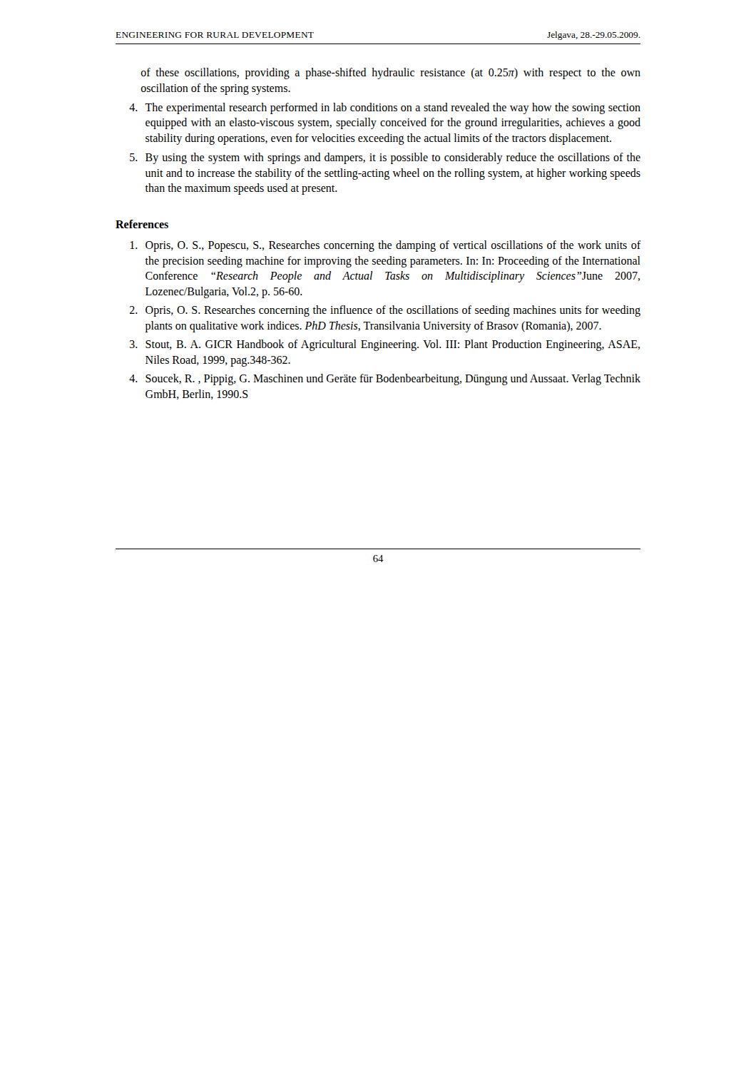Engineering for Rural Development Jelgava, 28.-29.05.2009.
of these oscillations, providing a phase-shifted hydraulic resistance (at 0.25π) with respect to the own oscillation of the spring systems.
The experimental research performed in lab conditions on a stand revealed the way how the sowing section equipped with an elasto-viscous system, specially conceived for the ground irregularities, achieves a good stability during operations, even for velocities exceeding the actual limits of the tractors displacement.
By using the system with springs and dampers, it is possible to considerably reduce the oscillations of the unit and to increase the stability of the settling-acting wheel on the rolling system, at higher working speeds than the maximum speeds used at present.
References
Opris, O. S., Popescu, S., Researches concerning the damping of vertical oscillations of the work units of the precision seeding machine for improving the seeding parameters. In: In: Proceeding of the International Conference “Research People and Actual Tasks on Multidisciplinary Sciences”June 2007, Lozenec/Bulgaria, Vol.2, p. 56-60.
Opris, O. S. Researches concerning the influence of the oscillations of seeding machines units for weeding plants on qualitative work indices. PhD Thesis, Transilvania University of Brasov (Romania), 2007.
Stout, B. A. GICR Handbook of Agricultural Engineering. Vol. III: Plant Production Engineering, ASAE, Niles Road, 1999, pag.348-362.
Soucek, R. , Pippig, G. Maschinen und Geräte für Bodenbearbeitung, Düngung und Aussaat. Verlag Technik GmbH, Berlin, 1990.S
64